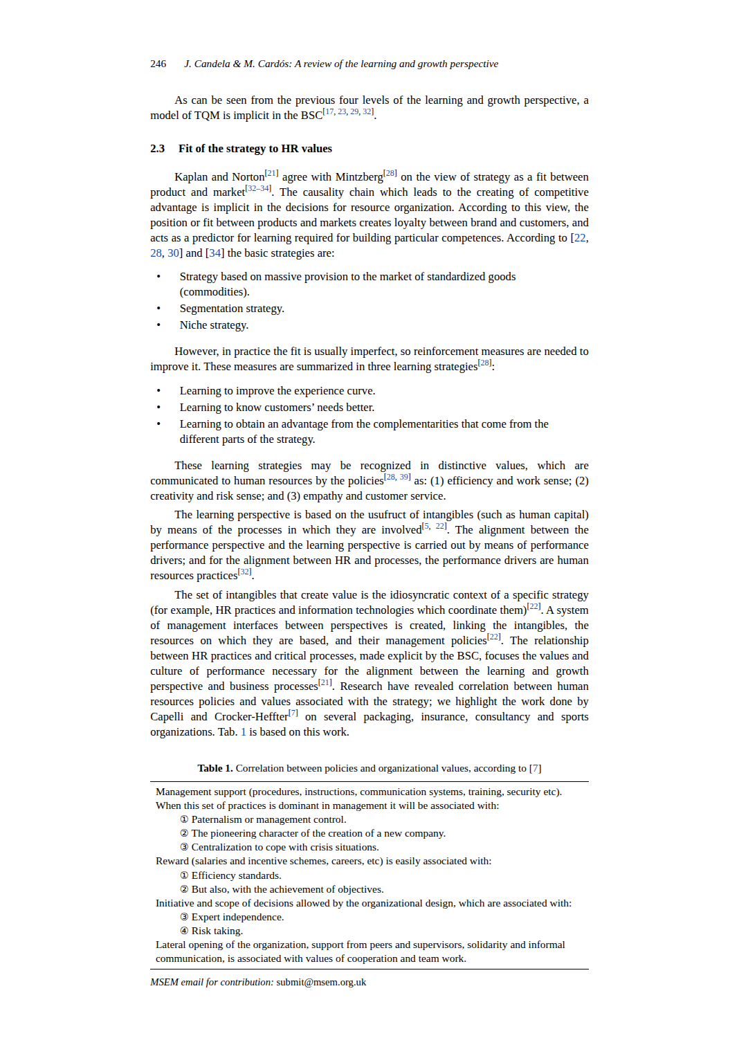246
J. Candela & M. Cardós: A review of the learning and growth perspective
As can be seen from the previous four levels of the learning and growth perspective, a model of TQM is implicit in the BSC[17, 23, 29, 32].
2.3 Fit of the strategy to HR values
Kaplan and Norton[21] agree with Mintzberg[28] on the view of strategy as a fit between product and market[32–34]. The causality chain which leads to the creating of competitive advantage is implicit in the decisions for resource organization. According to this view, the position or fit between products and markets creates loyalty between brand and customers, and acts as a predictor for learning required for building particular competences. According to [22, 28, 30] and [34] the basic strategies are:
Strategy based on massive provision to the market of standardized goods (commodities).
Segmentation strategy.
Niche strategy.
However, in practice the fit is usually imperfect, so reinforcement measures are needed to improve it. These measures are summarized in three learning strategies[28]:
Learning to improve the experience curve.
Learning to know customers’ needs better.
Learning to obtain an advantage from the complementarities that come from the different parts of the strategy.
These learning strategies may be recognized in distinctive values, which are communicated to human resources by the policies[28, 39] as: (1) efficiency and work sense; (2) creativity and risk sense; and (3) empathy and customer service.
The learning perspective is based on the usufruct of intangibles (such as human capital) by means of the processes in which they are involved[5, 22]. The alignment between the performance perspective and the learning perspective is carried out by means of performance drivers; and for the alignment between HR and processes, the performance drivers are human resources practices[32].
The set of intangibles that create value is the idiosyncratic context of a specific strategy (for example, HR practices and information technologies which coordinate them)[22]. A system of management interfaces between perspectives is created, linking the intangibles, the resources on which they are based, and their management policies[22]. The relationship between HR practices and critical processes, made explicit by the BSC, focuses the values and culture of performance necessary for the alignment between the learning and growth perspective and business processes[21]. Research have revealed correlation between human resources policies and values associated with the strategy; we highlight the work done by Capelli and Crocker-Heffter[7] on several packaging, insurance, consultancy and sports organizations. Tab. 1 is based on this work.
Table 1. Correlation between policies and organizational values, according to [7]
| Management support (procedures, instructions, communication systems, training, security etc). When this set of practices is dominant in management it will be associated with: ① Paternalism or management control. ② The pioneering character of the creation of a new company. ③ Centralization to cope with crisis situations. Reward (salaries and incentive schemes, careers, etc) is easily associated with: ① Efficiency standards. ② But also, with the achievement of objectives. Initiative and scope of decisions allowed by the organizational design, which are associated with: ③ Expert independence. ④ Risk taking. Lateral opening of the organization, support from peers and supervisors, solidarity and informal communication, is associated with values of cooperation and team work. |
MSEM email for contribution: submit@msem.org.uk